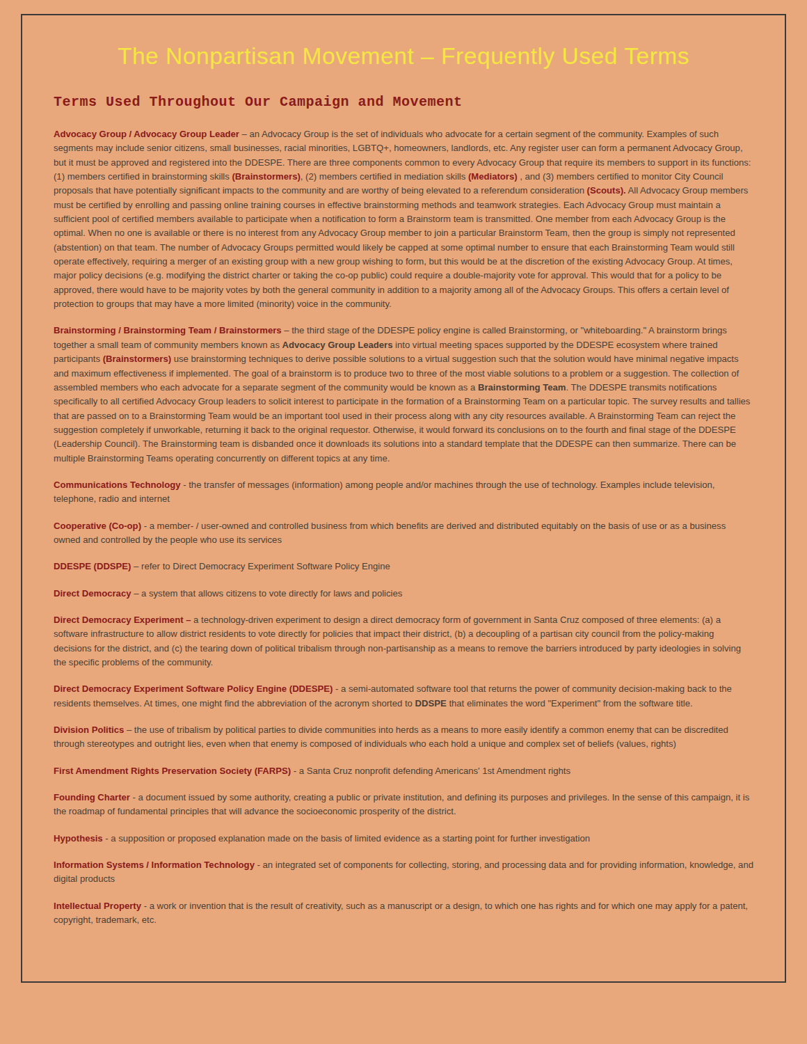The Nonpartisan Movement – Frequently Used Terms
Terms Used Throughout Our Campaign and Movement
Advocacy Group / Advocacy Group Leader – an Advocacy Group is the set of individuals who advocate for a certain segment of the community. Examples of such segments may include senior citizens, small businesses, racial minorities, LGBTQ+, homeowners, landlords, etc. Any register user can form a permanent Advocacy Group, but it must be approved and registered into the DDESPE. There are three components common to every Advocacy Group that require its members to support in its functions: (1) members certified in brainstorming skills (Brainstormers), (2) members certified in mediation skills (Mediators) , and (3) members certified to monitor City Council proposals that have potentially significant impacts to the community and are worthy of being elevated to a referendum consideration (Scouts). All Advocacy Group members must be certified by enrolling and passing online training courses in effective brainstorming methods and teamwork strategies. Each Advocacy Group must maintain a sufficient pool of certified members available to participate when a notification to form a Brainstorm team is transmitted. One member from each Advocacy Group is the optimal. When no one is available or there is no interest from any Advocacy Group member to join a particular Brainstorm Team, then the group is simply not represented (abstention) on that team. The number of Advocacy Groups permitted would likely be capped at some optimal number to ensure that each Brainstorming Team would still operate effectively, requiring a merger of an existing group with a new group wishing to form, but this would be at the discretion of the existing Advocacy Group. At times, major policy decisions (e.g. modifying the district charter or taking the co-op public) could require a double-majority vote for approval. This would that for a policy to be approved, there would have to be majority votes by both the general community in addition to a majority among all of the Advocacy Groups. This offers a certain level of protection to groups that may have a more limited (minority) voice in the community.
Brainstorming / Brainstorming Team / Brainstormers – the third stage of the DDESPE policy engine is called Brainstorming, or "whiteboarding." A brainstorm brings together a small team of community members known as Advocacy Group Leaders into virtual meeting spaces supported by the DDESPE ecosystem where trained participants (Brainstormers) use brainstorming techniques to derive possible solutions to a virtual suggestion such that the solution would have minimal negative impacts and maximum effectiveness if implemented. The goal of a brainstorm is to produce two to three of the most viable solutions to a problem or a suggestion. The collection of assembled members who each advocate for a separate segment of the community would be known as a Brainstorming Team. The DDESPE transmits notifications specifically to all certified Advocacy Group leaders to solicit interest to participate in the formation of a Brainstorming Team on a particular topic. The survey results and tallies that are passed on to a Brainstorming Team would be an important tool used in their process along with any city resources available. A Brainstorming Team can reject the suggestion completely if unworkable, returning it back to the original requestor. Otherwise, it would forward its conclusions on to the fourth and final stage of the DDESPE (Leadership Council). The Brainstorming team is disbanded once it downloads its solutions into a standard template that the DDESPE can then summarize. There can be multiple Brainstorming Teams operating concurrently on different topics at any time.
Communications Technology - the transfer of messages (information) among people and/or machines through the use of technology. Examples include television, telephone, radio and internet
Cooperative (Co-op) - a member- / user-owned and controlled business from which benefits are derived and distributed equitably on the basis of use or as a business owned and controlled by the people who use its services
DDESPE (DDSPE) – refer to Direct Democracy Experiment Software Policy Engine
Direct Democracy – a system that allows citizens to vote directly for laws and policies
Direct Democracy Experiment – a technology-driven experiment to design a direct democracy form of government in Santa Cruz composed of three elements: (a) a software infrastructure to allow district residents to vote directly for policies that impact their district, (b) a decoupling of a partisan city council from the policy-making decisions for the district, and (c) the tearing down of political tribalism through non-partisanship as a means to remove the barriers introduced by party ideologies in solving the specific problems of the community.
Direct Democracy Experiment Software Policy Engine (DDESPE) - a semi-automated software tool that returns the power of community decision-making back to the residents themselves. At times, one might find the abbreviation of the acronym shorted to DDSPE that eliminates the word "Experiment" from the software title.
Division Politics – the use of tribalism by political parties to divide communities into herds as a means to more easily identify a common enemy that can be discredited through stereotypes and outright lies, even when that enemy is composed of individuals who each hold a unique and complex set of beliefs (values, rights)
First Amendment Rights Preservation Society (FARPS) - a Santa Cruz nonprofit defending Americans' 1st Amendment rights
Founding Charter - a document issued by some authority, creating a public or private institution, and defining its purposes and privileges. In the sense of this campaign, it is the roadmap of fundamental principles that will advance the socioeconomic prosperity of the district.
Hypothesis - a supposition or proposed explanation made on the basis of limited evidence as a starting point for further investigation
Information Systems / Information Technology - an integrated set of components for collecting, storing, and processing data and for providing information, knowledge, and digital products
Intellectual Property - a work or invention that is the result of creativity, such as a manuscript or a design, to which one has rights and for which one may apply for a patent, copyright, trademark, etc.